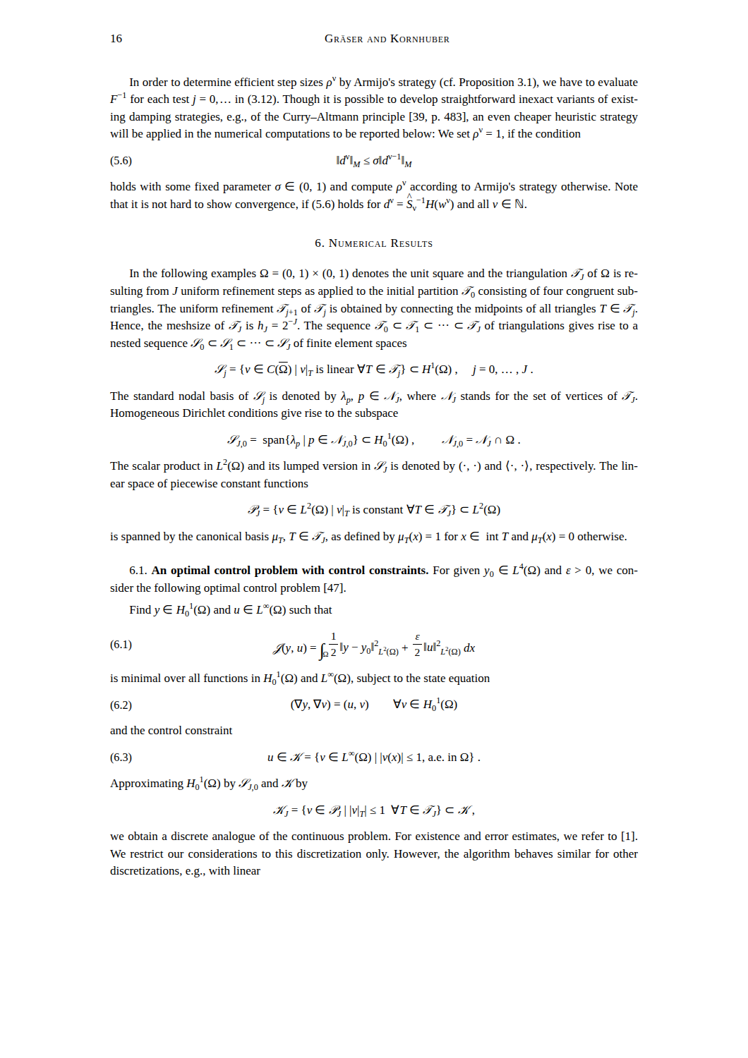16 Gräser and Kornhuber
In order to determine efficient step sizes ρν by Armijo's strategy (cf. Proposition 3.1), we have to evaluate F−1 for each test j = 0, … in (3.12). Though it is possible to develop straightforward inexact variants of existing damping strategies, e.g., of the Curry–Altmann principle [39, p. 483], an even cheaper heuristic strategy will be applied in the numerical computations to be reported below: We set ρν = 1, if the condition
(5.6) ‖dν‖M ≤ σ‖dν−1‖M
holds with some fixed parameter σ ∈ (0, 1) and compute ρν according to Armijo's strategy otherwise. Note that it is not hard to show convergence, if (5.6) holds for dν = ^Sν−1H(wν) and all ν ∈ ℕ.
6. Numerical Results
In the following examples Ω = (0, 1) × (0, 1) denotes the unit square and the triangulation 𝒯J of Ω is resulting from J uniform refinement steps as applied to the initial partition 𝒯0 consisting of four congruent subtriangles. The uniform refinement 𝒯j+1 of 𝒯j is obtained by connecting the midpoints of all triangles T ∈ 𝒯j. Hence, the meshsize of 𝒯J is hJ = 2−J. The sequence 𝒯0 ⊂ 𝒯1 ⊂ ··· ⊂ 𝒯J of triangulations gives rise to a nested sequence 𝒮0 ⊂ 𝒮1 ⊂ ··· ⊂ 𝒮J of finite element spaces
𝒮j = {v ∈ C(Ω) | v|T is linear ∀T ∈ 𝒯j} ⊂ H1(Ω) ,  j = 0, … , J .
The standard nodal basis of 𝒮j is denoted by λp, p ∈ 𝒩J, where 𝒩J stands for the set of vertices of 𝒯J. Homogeneous Dirichlet conditions give rise to the subspace
𝒮J,0 = span{λp | p ∈ 𝒩J,0} ⊂ H01(Ω) ,   𝒩J,0 = 𝒩J ∩ Ω .
The scalar product in L2(Ω) and its lumped version in 𝒮J is denoted by (·, ·) and ⟨·, ·⟩, respectively. The linear space of piecewise constant functions
𝒫J = {v ∈ L2(Ω) | v|T is constant ∀T ∈ 𝒯J} ⊂ L2(Ω)
is spanned by the canonical basis μT, T ∈ 𝒯J, as defined by μT(x) = 1 for x ∈ int T and μT(x) = 0 otherwise.
6.1. An optimal control problem with control constraints. For given y0 ∈ L4(Ω) and ε > 0, we consider the following optimal control problem [47].
Find y ∈ H01(Ω) and u ∈ L∞(Ω) such that
(6.1) 𝒥(y, u) = ∫Ω 12‖y − y0‖2L2(Ω) + ε 2‖u‖2L2(Ω) dx
is minimal over all functions in H01(Ω) and L∞(Ω), subject to the state equation
(6.2) (∇y, ∇v) = (u, v)  ∀v ∈ H01(Ω)
and the control constraint
(6.3) u ∈ 𝒦 = {v ∈ L∞(Ω) | |v(x)| ≤ 1, a.e. in Ω} .
Approximating H01(Ω) by 𝒮J,0 and 𝒦 by
𝒦J = {v ∈ 𝒫J | |v|T| ≤ 1 ∀T ∈ 𝒯J} ⊂ 𝒦 ,
we obtain a discrete analogue of the continuous problem. For existence and error estimates, we refer to [1]. We restrict our considerations to this discretization only. However, the algorithm behaves similar for other discretizations, e.g., with linear